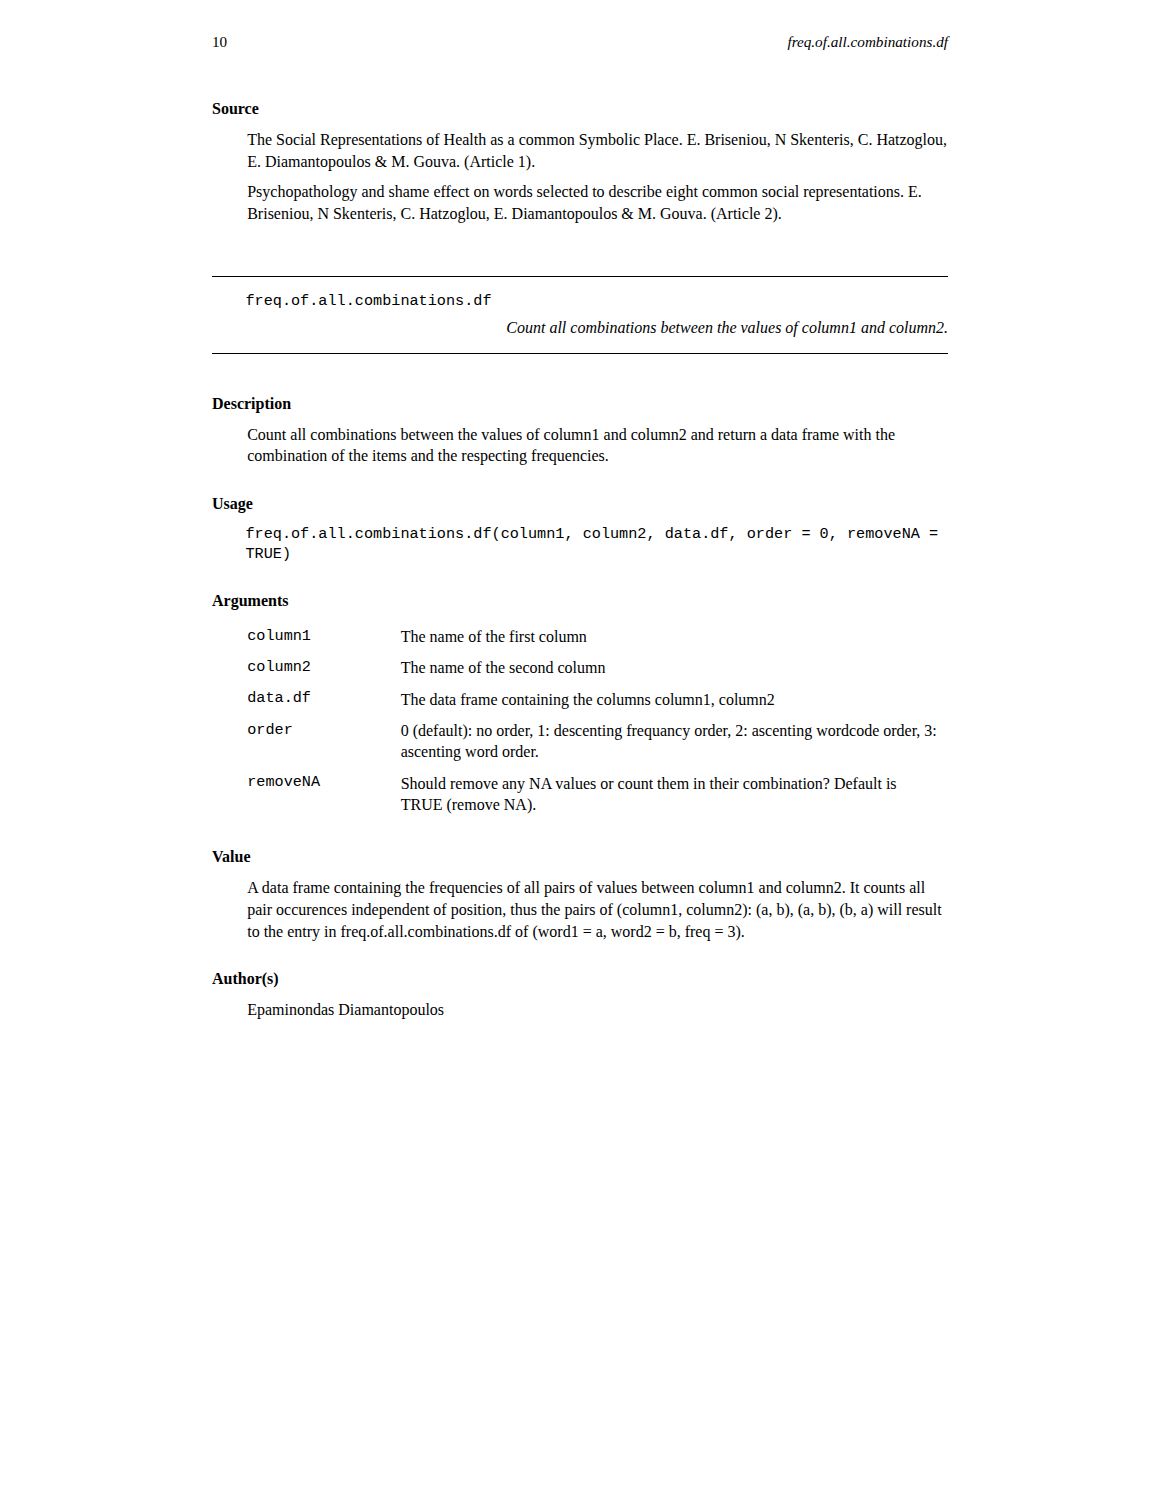10 freq.of.all.combinations.df
Source
The Social Representations of Health as a common Symbolic Place. E. Briseniou, N Skenteris, C. Hatzoglou, E. Diamantopoulos & M. Gouva. (Article 1).
Psychopathology and shame effect on words selected to describe eight common social representations. E. Briseniou, N Skenteris, C. Hatzoglou, E. Diamantopoulos & M. Gouva. (Article 2).
freq.of.all.combinations.df
Count all combinations between the values of column1 and column2.
Description
Count all combinations between the values of column1 and column2 and return a data frame with the combination of the items and the respecting frequencies.
Usage
freq.of.all.combinations.df(column1, column2, data.df, order = 0, removeNA = TRUE)
Arguments
| column1 | The name of the first column |
| column2 | The name of the second column |
| data.df | The data frame containing the columns column1, column2 |
| order | 0 (default): no order, 1: descenting frequancy order, 2: ascenting wordcode order, 3: ascenting word order. |
| removeNA | Should remove any NA values or count them in their combination? Default is TRUE (remove NA). |
Value
A data frame containing the frequencies of all pairs of values between column1 and column2. It counts all pair occurences independent of position, thus the pairs of (column1, column2): (a, b), (a, b), (b, a) will result to the entry in freq.of.all.combinations.df of (word1 = a, word2 = b, freq = 3).
Author(s)
Epaminondas Diamantopoulos